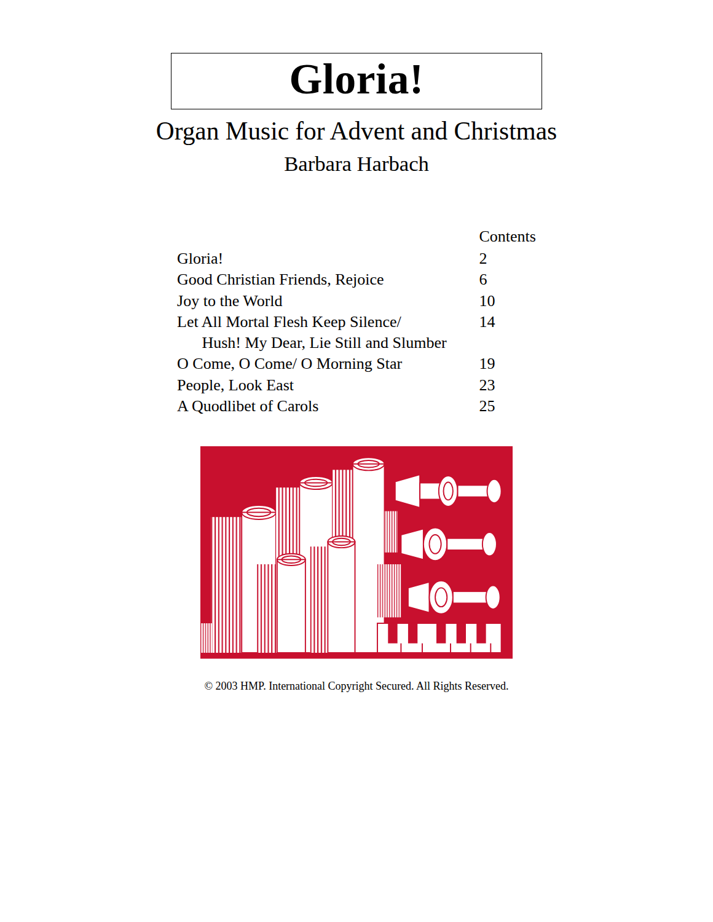Gloria!
Organ Music for Advent and Christmas
Barbara Harbach
| | Contents |
| --- | --- |
| Gloria! | 2 |
| Good Christian Friends, Rejoice | 6 |
| Joy to the World | 10 |
| Let All Mortal Flesh Keep Silence/ Hush! My Dear, Lie Still and Slumber | 14 |
| O Come, O Come/ O Morning Star | 19 |
| People, Look East | 23 |
| A Quodlibet of Carols | 25 |
© 2003 HMP. International Copyright Secured. All Rights Reserved.